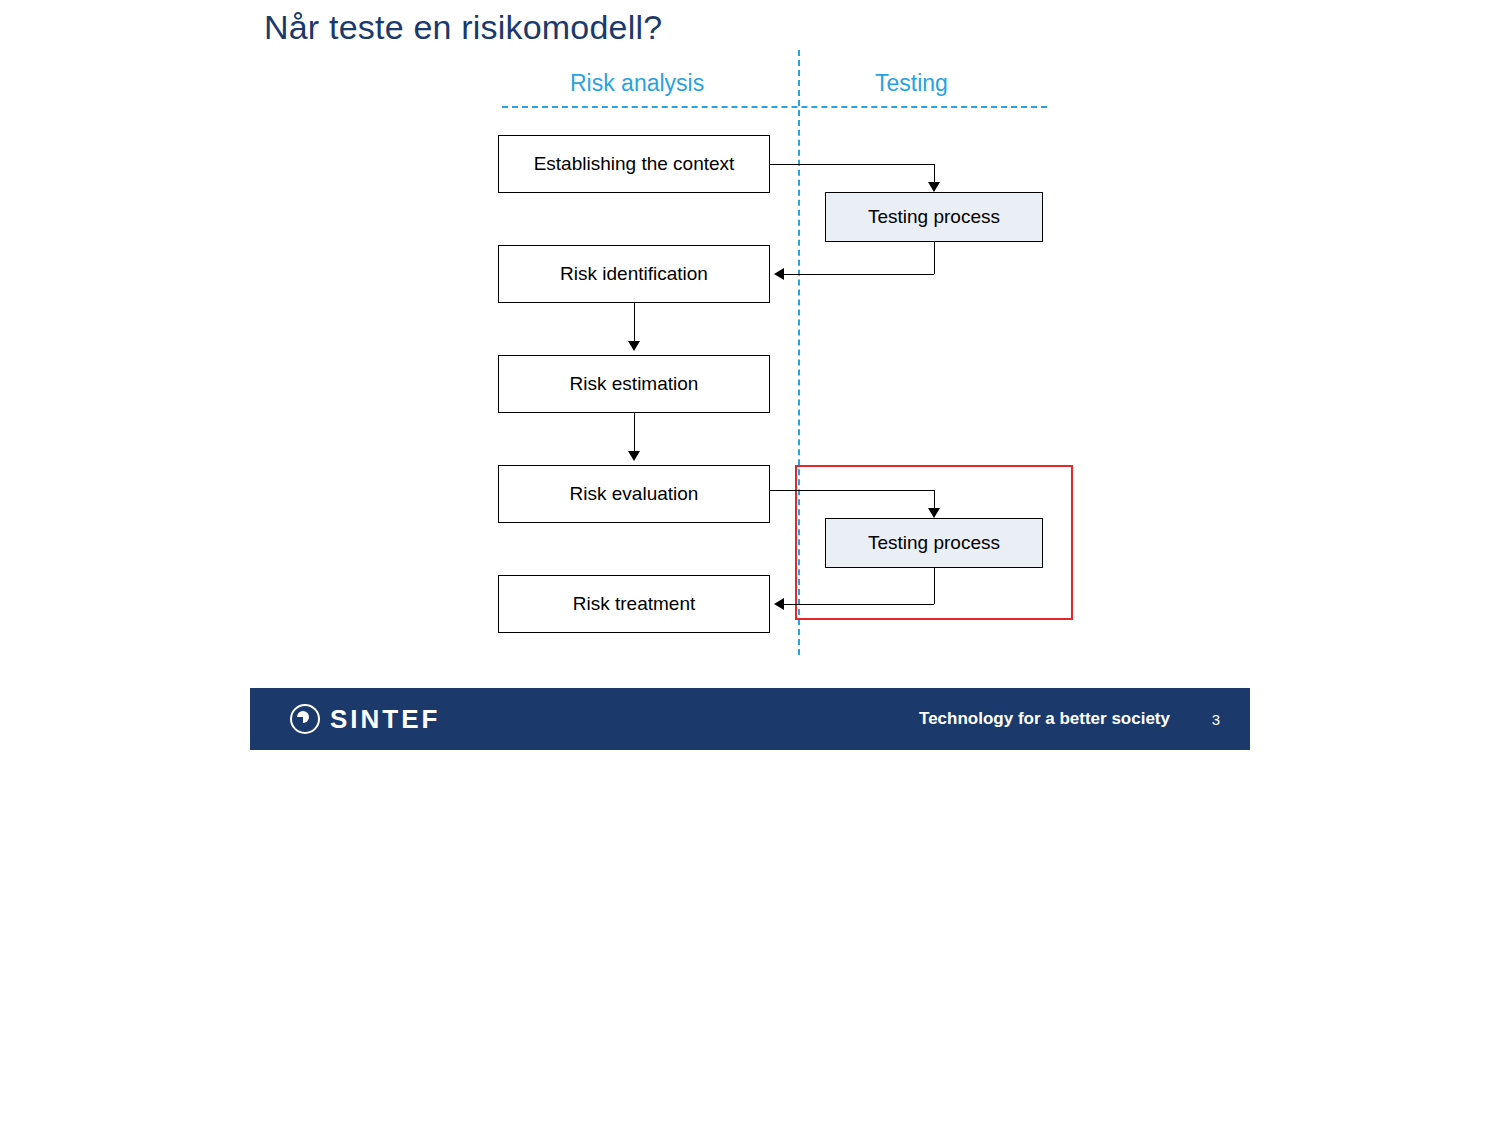Når teste en risikomodell?
Risk analysis
Testing
Establishing the context
Risk identification
Risk estimation
Risk evaluation
Risk treatment
Testing process
Testing process
SINTEF
Technology for a better society
3